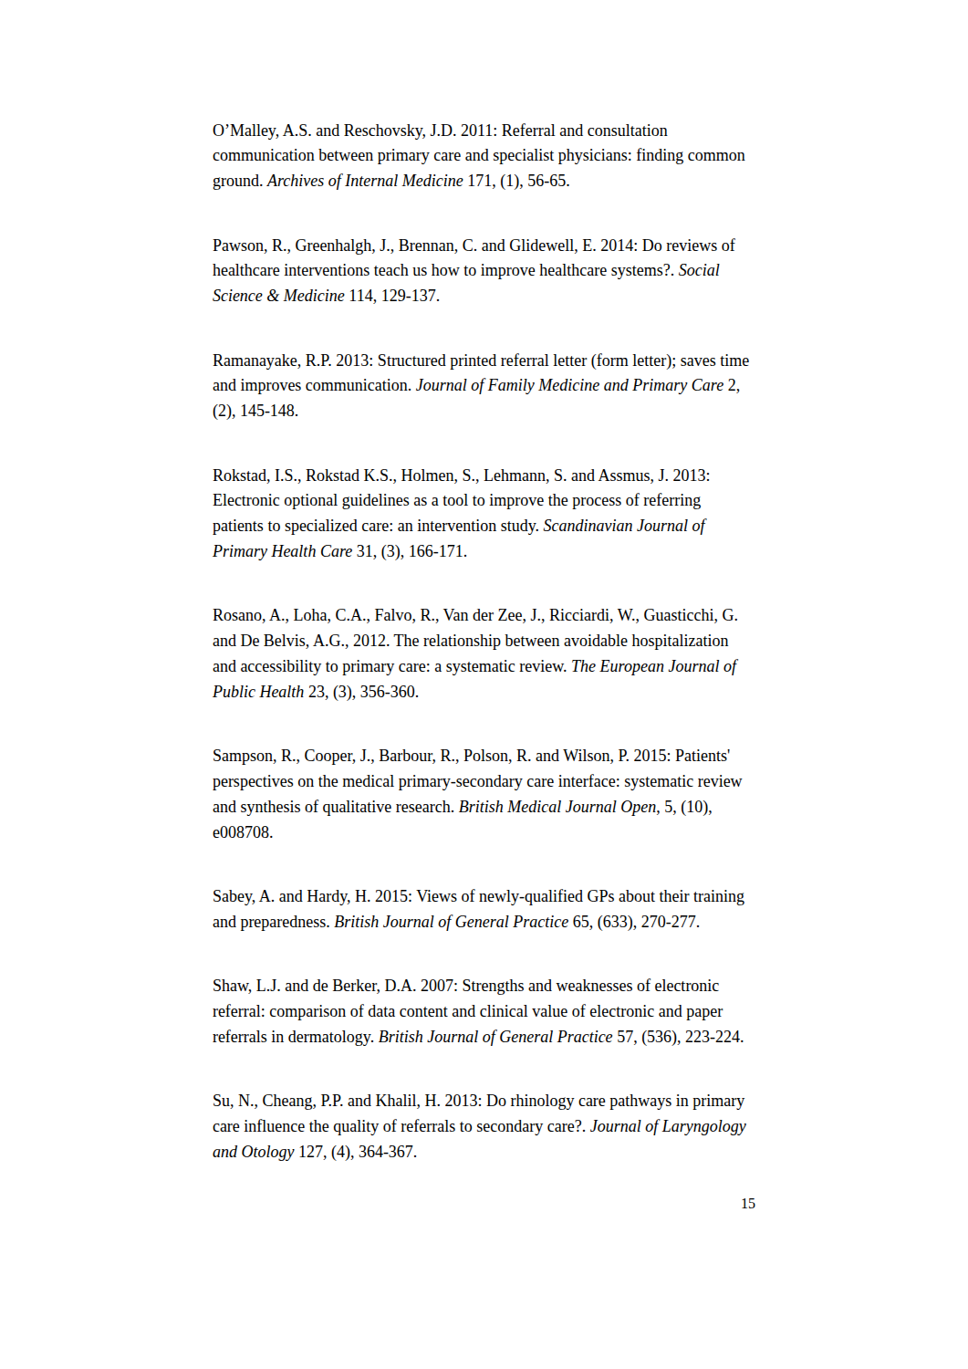O’Malley, A.S. and Reschovsky, J.D. 2011: Referral and consultation communication between primary care and specialist physicians: finding common ground. Archives of Internal Medicine 171, (1), 56-65.
Pawson, R., Greenhalgh, J., Brennan, C. and Glidewell, E. 2014: Do reviews of healthcare interventions teach us how to improve healthcare systems?. Social Science & Medicine 114, 129-137.
Ramanayake, R.P. 2013: Structured printed referral letter (form letter); saves time and improves communication. Journal of Family Medicine and Primary Care 2, (2), 145-148.
Rokstad, I.S., Rokstad K.S., Holmen, S., Lehmann, S. and Assmus, J. 2013: Electronic optional guidelines as a tool to improve the process of referring patients to specialized care: an intervention study. Scandinavian Journal of Primary Health Care 31, (3), 166-171.
Rosano, A., Loha, C.A., Falvo, R., Van der Zee, J., Ricciardi, W., Guasticchi, G. and De Belvis, A.G., 2012. The relationship between avoidable hospitalization and accessibility to primary care: a systematic review. The European Journal of Public Health 23, (3), 356-360.
Sampson, R., Cooper, J., Barbour, R., Polson, R. and Wilson, P. 2015: Patients' perspectives on the medical primary-secondary care interface: systematic review and synthesis of qualitative research. British Medical Journal Open, 5, (10), e008708.
Sabey, A. and Hardy, H. 2015: Views of newly-qualified GPs about their training and preparedness. British Journal of General Practice 65, (633), 270-277.
Shaw, L.J. and de Berker, D.A. 2007: Strengths and weaknesses of electronic referral: comparison of data content and clinical value of electronic and paper referrals in dermatology. British Journal of General Practice 57, (536), 223-224.
Su, N., Cheang, P.P. and Khalil, H. 2013: Do rhinology care pathways in primary care influence the quality of referrals to secondary care?. Journal of Laryngology and Otology 127, (4), 364-367.
15